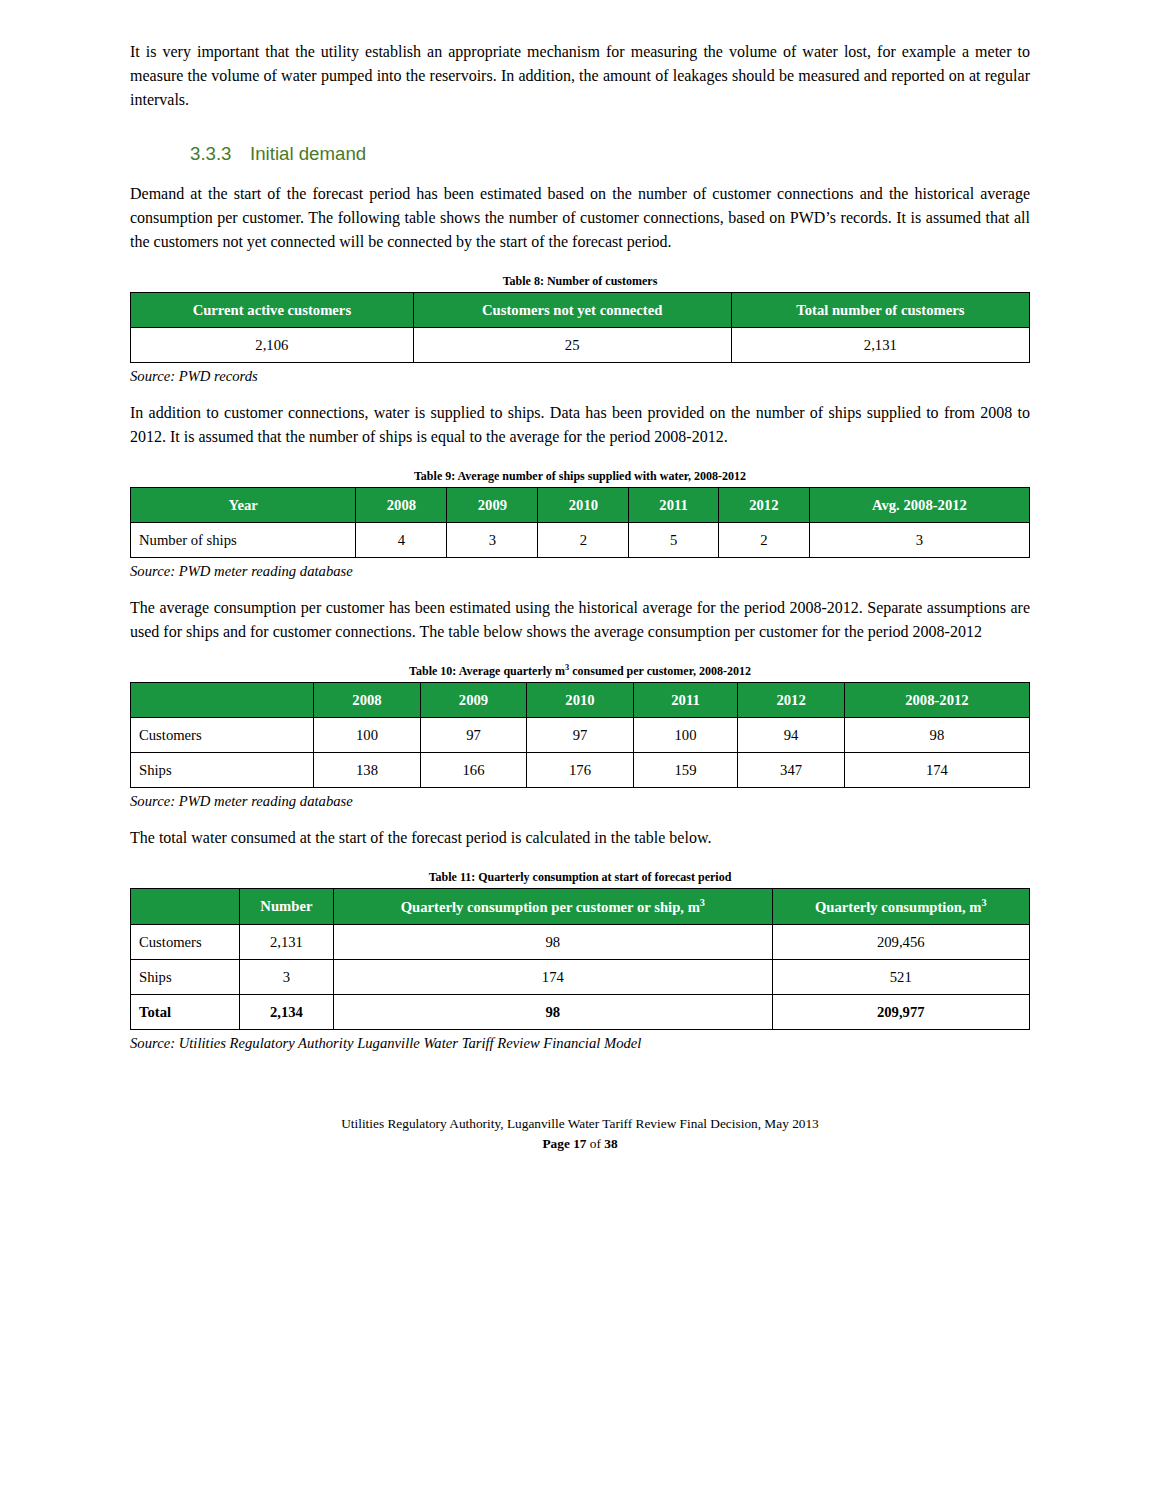It is very important that the utility establish an appropriate mechanism for measuring the volume of water lost, for example a meter to measure the volume of water pumped into the reservoirs. In addition, the amount of leakages should be measured and reported on at regular intervals.
3.3.3 Initial demand
Demand at the start of the forecast period has been estimated based on the number of customer connections and the historical average consumption per customer. The following table shows the number of customer connections, based on PWD’s records. It is assumed that all the customers not yet connected will be connected by the start of the forecast period.
Table 8: Number of customers
| Current active customers | Customers not yet connected | Total number of customers |
| --- | --- | --- |
| 2,106 | 25 | 2,131 |
Source: PWD records
In addition to customer connections, water is supplied to ships. Data has been provided on the number of ships supplied to from 2008 to 2012. It is assumed that the number of ships is equal to the average for the period 2008-2012.
Table 9: Average number of ships supplied with water, 2008-2012
| Year | 2008 | 2009 | 2010 | 2011 | 2012 | Avg. 2008-2012 |
| --- | --- | --- | --- | --- | --- | --- |
| Number of ships | 4 | 3 | 2 | 5 | 2 | 3 |
Source: PWD meter reading database
The average consumption per customer has been estimated using the historical average for the period 2008-2012. Separate assumptions are used for ships and for customer connections. The table below shows the average consumption per customer for the period 2008-2012
Table 10: Average quarterly m3 consumed per customer, 2008-2012
| | 2008 | 2009 | 2010 | 2011 | 2012 | 2008-2012 |
| --- | --- | --- | --- | --- | --- | --- |
| Customers | 100 | 97 | 97 | 100 | 94 | 98 |
| Ships | 138 | 166 | 176 | 159 | 347 | 174 |
Source: PWD meter reading database
The total water consumed at the start of the forecast period is calculated in the table below.
Table 11: Quarterly consumption at start of forecast period
| | Number | Quarterly consumption per customer or ship, m 3 | Quarterly consumption, m 3 |
| --- | --- | --- | --- |
| Customers | 2,131 | 98 | 209,456 |
| Ships | 3 | 174 | 521 |
| Total | 2,134 | 98 | 209,977 |
Source: Utilities Regulatory Authority Luganville Water Tariff Review Financial Model
Utilities Regulatory Authority, Luganville Water Tariff Review Final Decision, May 2013
Page 17 of 38